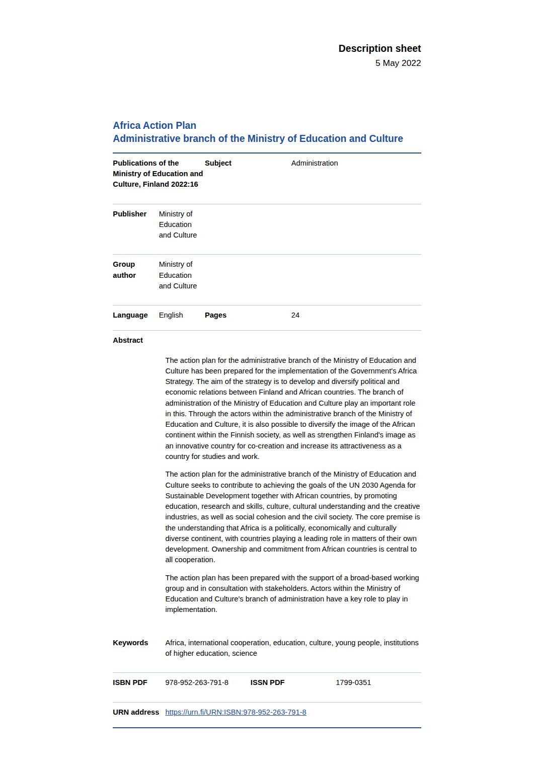Description sheet
5 May 2022
Africa Action Plan Administrative branch of the Ministry of Education and Culture
| Publications of the Ministry of Education and Culture, Finland 2022:16 | Subject | Administration |
| Publisher | Ministry of Education and Culture | | |
| Group author | Ministry of Education and Culture | | |
| Language | English | Pages | 24 |
| Abstract | |
| | The action plan for the administrative branch of the Ministry of Education and Culture has been prepared for the implementation of the Government's Africa Strategy. The aim of the strategy is to develop and diversify political and economic relations between Finland and African countries. The branch of administration of the Ministry of Education and Culture play an important role in this. Through the actors within the administrative branch of the Ministry of Education and Culture, it is also possible to diversify the image of the African continent within the Finnish society, as well as strengthen Finland's image as an innovative country for co-creation and increase its attractiveness as a country for studies and work. The action plan for the administrative branch of the Ministry of Education and Culture seeks to contribute to achieving the goals of the UN 2030 Agenda for Sustainable Development together with African countries, by promoting education, research and skills, culture, cultural understanding and the creative industries, as well as social cohesion and the civil society. The core premise is the understanding that Africa is a politically, economically and culturally diverse continent, with countries playing a leading role in matters of their own development. Ownership and commitment from African countries is central to all cooperation. The action plan has been prepared with the support of a broad-based working group and in consultation with stakeholders. Actors within the Ministry of Education and Culture's branch of administration have a key role to play in implementation. |
| Keywords | Africa, international cooperation, education, culture, young people, institutions of higher education, science |
| ISBN PDF | 978-952-263-791-8 | ISSN PDF | 1799-0351 |
| URN address | https://urn.fi/URN:ISBN:978-952-263-791-8 |